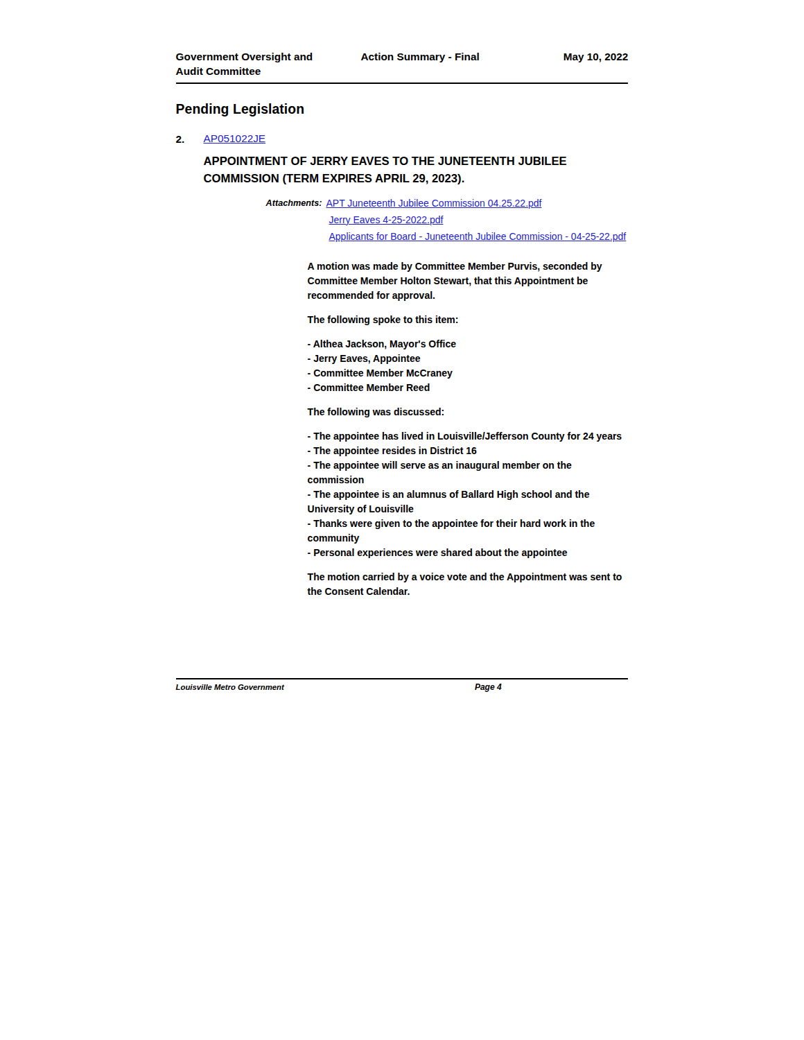Government Oversight and Audit Committee
Action Summary - Final
May 10, 2022
Pending Legislation
2.
AP051022JE
APPOINTMENT OF JERRY EAVES TO THE JUNETEENTH JUBILEE COMMISSION (TERM EXPIRES APRIL 29, 2023).
Attachments:
APT Juneteenth Jubilee Commission 04.25.22.pdf Jerry Eaves 4-25-2022.pdf Applicants for Board - Juneteenth Jubilee Commission - 04-25-22.pdf
A motion was made by Committee Member Purvis, seconded by Committee Member Holton Stewart, that this Appointment be recommended for approval.
The following spoke to this item:
- Althea Jackson, Mayor's Office
- Jerry Eaves, Appointee
- Committee Member McCraney
- Committee Member Reed
The following was discussed:
- The appointee has lived in Louisville/Jefferson County for 24 years
- The appointee resides in District 16
- The appointee will serve as an inaugural member on the commission
- The appointee is an alumnus of Ballard High school and the University of Louisville
- Thanks were given to the appointee for their hard work in the community
- Personal experiences were shared about the appointee
The motion carried by a voice vote and the Appointment was sent to the Consent Calendar.
Louisville Metro Government
Page 4